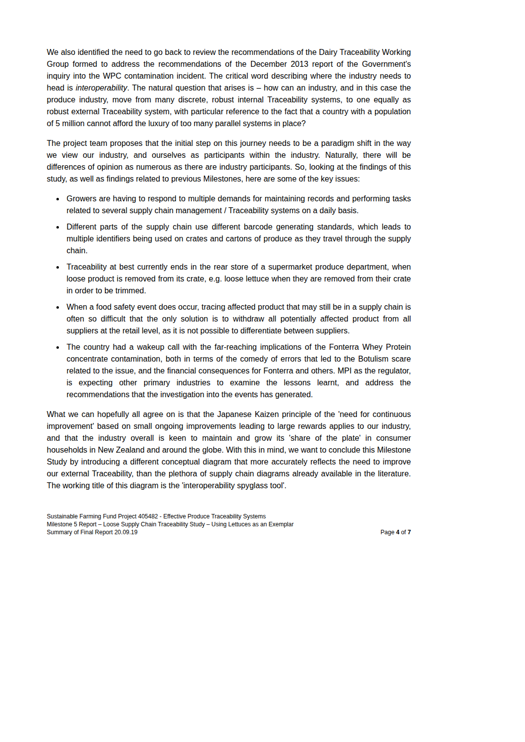We also identified the need to go back to review the recommendations of the Dairy Traceability Working Group formed to address the recommendations of the December 2013 report of the Government's inquiry into the WPC contamination incident. The critical word describing where the industry needs to head is interoperability. The natural question that arises is – how can an industry, and in this case the produce industry, move from many discrete, robust internal Traceability systems, to one equally as robust external Traceability system, with particular reference to the fact that a country with a population of 5 million cannot afford the luxury of too many parallel systems in place?
The project team proposes that the initial step on this journey needs to be a paradigm shift in the way we view our industry, and ourselves as participants within the industry. Naturally, there will be differences of opinion as numerous as there are industry participants. So, looking at the findings of this study, as well as findings related to previous Milestones, here are some of the key issues:
Growers are having to respond to multiple demands for maintaining records and performing tasks related to several supply chain management / Traceability systems on a daily basis.
Different parts of the supply chain use different barcode generating standards, which leads to multiple identifiers being used on crates and cartons of produce as they travel through the supply chain.
Traceability at best currently ends in the rear store of a supermarket produce department, when loose product is removed from its crate, e.g. loose lettuce when they are removed from their crate in order to be trimmed.
When a food safety event does occur, tracing affected product that may still be in a supply chain is often so difficult that the only solution is to withdraw all potentially affected product from all suppliers at the retail level, as it is not possible to differentiate between suppliers.
The country had a wakeup call with the far-reaching implications of the Fonterra Whey Protein concentrate contamination, both in terms of the comedy of errors that led to the Botulism scare related to the issue, and the financial consequences for Fonterra and others. MPI as the regulator, is expecting other primary industries to examine the lessons learnt, and address the recommendations that the investigation into the events has generated.
What we can hopefully all agree on is that the Japanese Kaizen principle of the 'need for continuous improvement' based on small ongoing improvements leading to large rewards applies to our industry, and that the industry overall is keen to maintain and grow its 'share of the plate' in consumer households in New Zealand and around the globe. With this in mind, we want to conclude this Milestone Study by introducing a different conceptual diagram that more accurately reflects the need to improve our external Traceability, than the plethora of supply chain diagrams already available in the literature. The working title of this diagram is the 'interoperability spyglass tool'.
Sustainable Farming Fund Project 405482 - Effective Produce Traceability Systems Milestone 5 Report – Loose Supply Chain Traceability Study – Using Lettuces as an Exemplar Summary of Final Report 20.09.19 Page 4 of 7